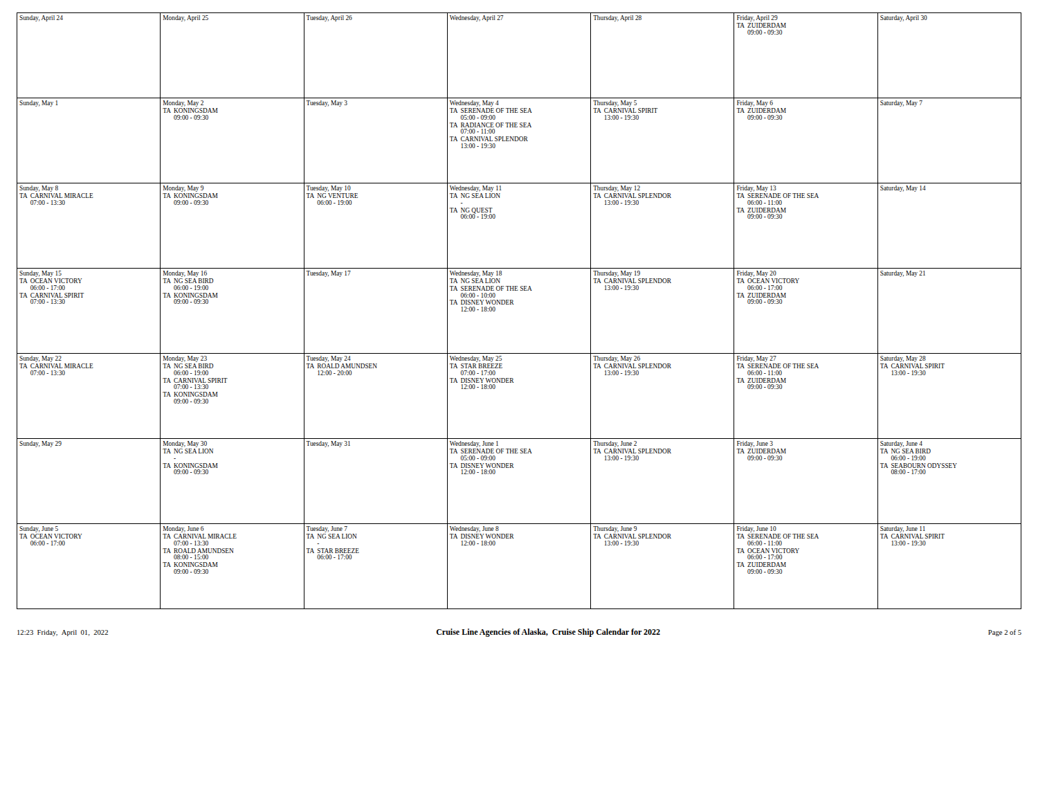| Sunday, April 24 | Monday, April 25 | Tuesday, April 26 | Wednesday, April 27 | Thursday, April 28 | Friday, April 29 TA ZUIDERDAM 09:00 - 09:30 | Saturday, April 30 |
| Sunday, May 1 | Monday, May 2 TA KONINGSDAM 09:00 - 09:30 | Tuesday, May 3 | Wednesday, May 4 TA SERENADE OF THE SEA 05:00 - 09:00 TA RADIANCE OF THE SEA 07:00 - 11:00 TA CARNIVAL SPLENDOR 13:00 - 19:30 | Thursday, May 5 TA CARNIVAL SPIRIT 13:00 - 19:30 | Friday, May 6 TA ZUIDERDAM 09:00 - 09:30 | Saturday, May 7 |
| Sunday, May 8 TA CARNIVAL MIRACLE 07:00 - 13:30 | Monday, May 9 TA KONINGSDAM 09:00 - 09:30 | Tuesday, May 10 TA NG VENTURE 06:00 - 19:00 | Wednesday, May 11 TA NG SEA LION - TA NG QUEST 06:00 - 19:00 | Thursday, May 12 TA CARNIVAL SPLENDOR 13:00 - 19:30 | Friday, May 13 TA SERENADE OF THE SEA 06:00 - 11:00 TA ZUIDERDAM 09:00 - 09:30 | Saturday, May 14 |
| Sunday, May 15 TA OCEAN VICTORY 06:00 - 17:00 TA CARNIVAL SPIRIT 07:00 - 13:30 | Monday, May 16 TA NG SEA BIRD 06:00 - 19:00 TA KONINGSDAM 09:00 - 09:30 | Tuesday, May 17 | Wednesday, May 18 TA NG SEA LION TA SERENADE OF THE SEA 06:00 - 10:00 TA DISNEY WONDER 12:00 - 18:00 | Thursday, May 19 TA CARNIVAL SPLENDOR 13:00 - 19:30 | Friday, May 20 TA OCEAN VICTORY 06:00 - 17:00 TA ZUIDERDAM 09:00 - 09:30 | Saturday, May 21 |
| Sunday, May 22 TA CARNIVAL MIRACLE 07:00 - 13:30 | Monday, May 23 TA NG SEA BIRD 06:00 - 19:00 TA CARNIVAL SPIRIT 07:00 - 13:30 TA KONINGSDAM 09:00 - 09:30 | Tuesday, May 24 TA ROALD AMUNDSEN 12:00 - 20:00 | Wednesday, May 25 TA STAR BREEZE 07:00 - 17:00 TA DISNEY WONDER 12:00 - 18:00 | Thursday, May 26 TA CARNIVAL SPLENDOR 13:00 - 19:30 | Friday, May 27 TA SERENADE OF THE SEA 06:00 - 11:00 TA ZUIDERDAM 09:00 - 09:30 | Saturday, May 28 TA CARNIVAL SPIRIT 13:00 - 19:30 |
| Sunday, May 29 | Monday, May 30 TA NG SEA LION - TA KONINGSDAM 09:00 - 09:30 | Tuesday, May 31 | Wednesday, June 1 TA SERENADE OF THE SEA 05:00 - 09:00 TA DISNEY WONDER 12:00 - 18:00 | Thursday, June 2 TA CARNIVAL SPLENDOR 13:00 - 19:30 | Friday, June 3 TA ZUIDERDAM 09:00 - 09:30 | Saturday, June 4 TA NG SEA BIRD 06:00 - 19:00 TA SEABOURN ODYSSEY 08:00 - 17:00 |
| Sunday, June 5 TA OCEAN VICTORY 06:00 - 17:00 | Monday, June 6 TA CARNIVAL MIRACLE 07:00 - 13:30 TA ROALD AMUNDSEN 08:00 - 15:00 TA KONINGSDAM 09:00 - 09:30 | Tuesday, June 7 TA NG SEA LION - TA STAR BREEZE 06:00 - 17:00 | Wednesday, June 8 TA DISNEY WONDER 12:00 - 18:00 | Thursday, June 9 TA CARNIVAL SPLENDOR 13:00 - 19:30 | Friday, June 10 TA SERENADE OF THE SEA 06:00 - 11:00 TA OCEAN VICTORY 06:00 - 17:00 TA ZUIDERDAM 09:00 - 09:30 | Saturday, June 11 TA CARNIVAL SPIRIT 13:00 - 19:30 |
12:23 Friday, April 01, 2022
Cruise Line Agencies of Alaska, Cruise Ship Calendar for 2022
Page 2 of 5